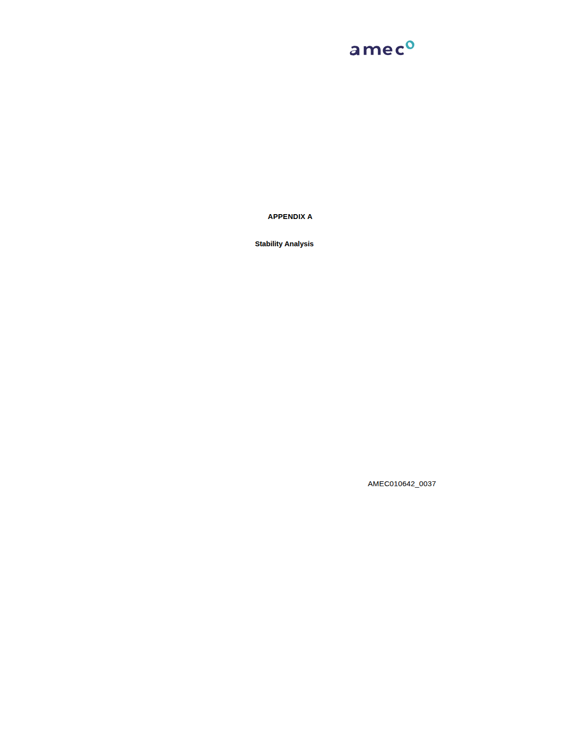APPENDIX A
Stability Analysis
AMEC010642_0037